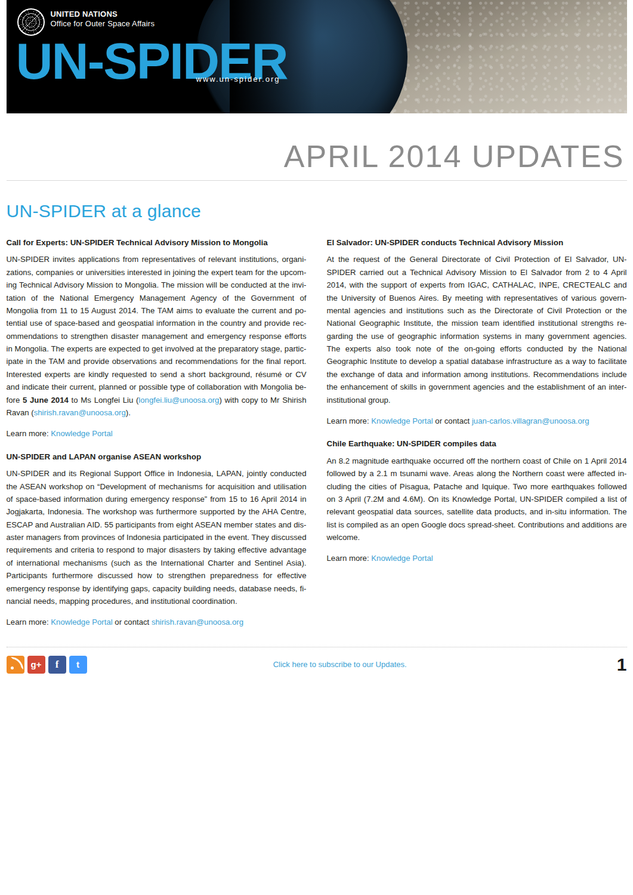UNITED NATIONS Office for Outer Space Affairs
UN-SPIDER
www.un-spider.org
APRIL 2014 UPDATES
UN-SPIDER at a glance
Call for Experts: UN-SPIDER Technical Advisory Mission to Mongolia
UN-SPIDER invites applications from representatives of relevant institutions, organizations, companies or universities interested in joining the expert team for the upcoming Technical Advisory Mission to Mongolia. The mission will be conducted at the invitation of the National Emergency Management Agency of the Government of Mongolia from 11 to 15 August 2014. The TAM aims to evaluate the current and potential use of space-based and geospatial information in the country and provide recommendations to strengthen disaster management and emergency response efforts in Mongolia. The experts are expected to get involved at the preparatory stage, participate in the TAM and provide observations and recommendations for the final report. Interested experts are kindly requested to send a short background, résumé or CV and indicate their current, planned or possible type of collaboration with Mongolia before 5 June 2014 to Ms Longfei Liu (longfei.liu@unoosa.org) with copy to Mr Shirish Ravan (shirish.ravan@unoosa.org).
Learn more: Knowledge Portal
UN-SPIDER and LAPAN organise ASEAN workshop
UN-SPIDER and its Regional Support Office in Indonesia, LAPAN, jointly conducted the ASEAN workshop on “Development of mechanisms for acquisition and utilisation of space-based information during emergency response” from 15 to 16 April 2014 in Jogjakarta, Indonesia. The workshop was furthermore supported by the AHA Centre, ESCAP and Australian AID. 55 participants from eight ASEAN member states and disaster managers from provinces of Indonesia participated in the event. They discussed requirements and criteria to respond to major disasters by taking effective advantage of international mechanisms (such as the International Charter and Sentinel Asia). Participants furthermore discussed how to strengthen preparedness for effective emergency response by identifying gaps, capacity building needs, database needs, financial needs, mapping procedures, and institutional coordination.
Learn more: Knowledge Portal or contact shirish.ravan@unoosa.org
El Salvador: UN-SPIDER conducts Technical Advisory Mission
At the request of the General Directorate of Civil Protection of El Salvador, UN-SPIDER carried out a Technical Advisory Mission to El Salvador from 2 to 4 April 2014, with the support of experts from IGAC, CATHALAC, INPE, CRECTEALC and the University of Buenos Aires. By meeting with representatives of various governmental agencies and institutions such as the Directorate of Civil Protection or the National Geographic Institute, the mission team identified institutional strengths regarding the use of geographic information systems in many government agencies. The experts also took note of the on-going efforts conducted by the National Geographic Institute to develop a spatial database infrastructure as a way to facilitate the exchange of data and information among institutions. Recommendations include the enhancement of skills in government agencies and the establishment of an inter-institutional group.
Learn more: Knowledge Portal or contact juan-carlos.villagran@unoosa.org
Chile Earthquake: UN-SPIDER compiles data
An 8.2 magnitude earthquake occurred off the northern coast of Chile on 1 April 2014 followed by a 2.1 m tsunami wave. Areas along the Northern coast were affected including the cities of Pisagua, Patache and Iquique. Two more earthquakes followed on 3 April (7.2M and 4.6M). On its Knowledge Portal, UN-SPIDER compiled a list of relevant geospatial data sources, satellite data products, and in-situ information. The list is compiled as an open Google docs spread-sheet. Contributions and additions are welcome.
Learn more: Knowledge Portal
g+ f t
Click here to subscribe to our Updates.
1